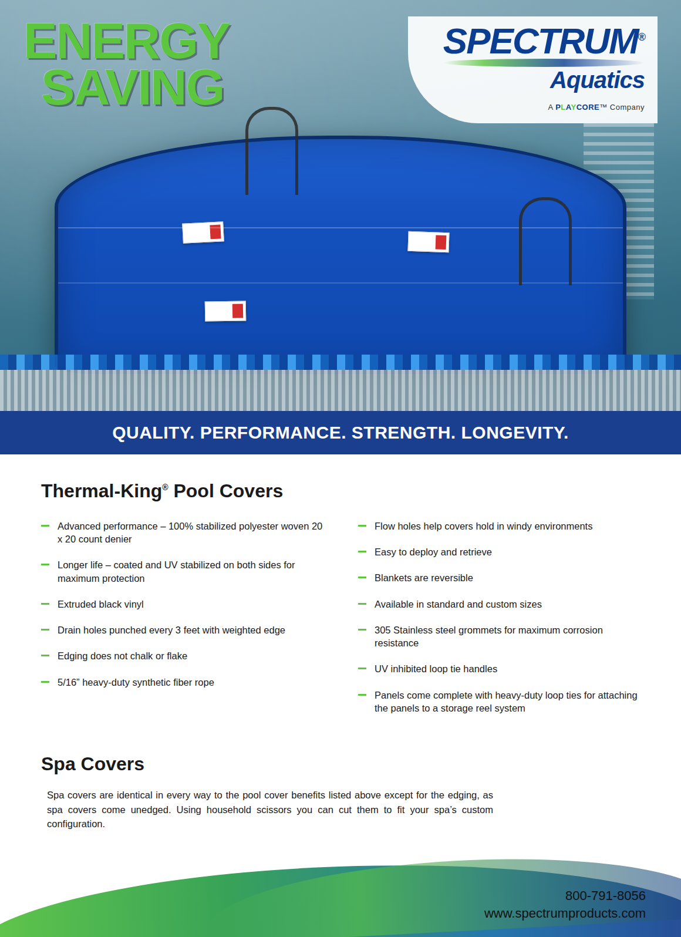ENERGY SAVING
SPECTRUM®
Aquatics
A PLAYCORE™ Company
QUALITY. PERFORMANCE. STRENGTH. LONGEVITY.
Thermal-King® Pool Covers
Advanced performance – 100% stabilized polyester woven 20 x 20 count denier
Longer life – coated and UV stabilized on both sides for maximum protection
Extruded black vinyl
Drain holes punched every 3 feet with weighted edge
Edging does not chalk or flake
5/16” heavy-duty synthetic fiber rope
Flow holes help covers hold in windy environments
Easy to deploy and retrieve
Blankets are reversible
Available in standard and custom sizes
305 Stainless steel grommets for maximum corrosion resistance
UV inhibited loop tie handles
Panels come complete with heavy-duty loop ties for attaching the panels to a storage reel system
Spa Covers
Spa covers are identical in every way to the pool cover benefits listed above except for the edging, as spa covers come unedged. Using household scissors you can cut them to fit your spa’s custom configuration.
800-791-8056
www.spectrumproducts.com